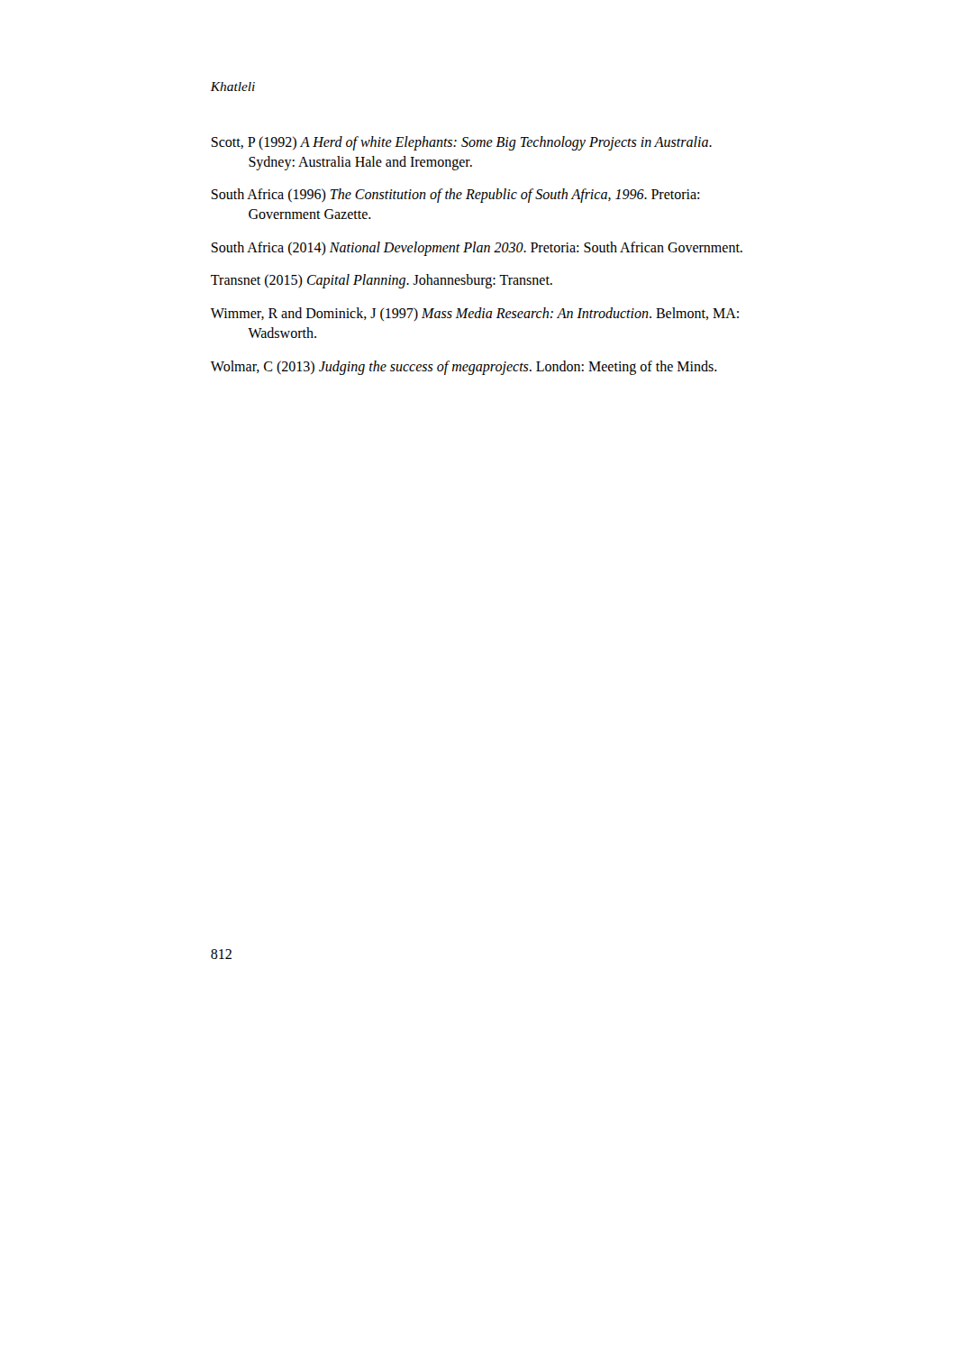Khatleli
Scott, P (1992) A Herd of white Elephants: Some Big Technology Projects in Australia. Sydney: Australia Hale and Iremonger.
South Africa (1996) The Constitution of the Republic of South Africa, 1996. Pretoria: Government Gazette.
South Africa (2014) National Development Plan 2030. Pretoria: South African Government.
Transnet (2015) Capital Planning. Johannesburg: Transnet.
Wimmer, R and Dominick, J (1997) Mass Media Research: An Introduction. Belmont, MA: Wadsworth.
Wolmar, C (2013) Judging the success of megaprojects. London: Meeting of the Minds.
812